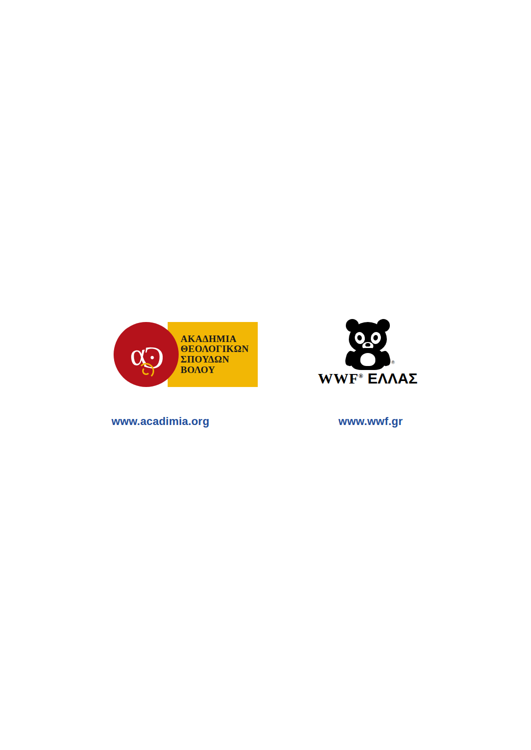αϿ
ΑΚΑΔΗΜΙΑ ΘΕΟΛΟΓΙΚΩΝ ΣΠΟΥΔΩΝ ΒΟΛΟΥ
®
WWF®ΕΛΛΑΣ
www.acadimia.org
www.wwf.gr